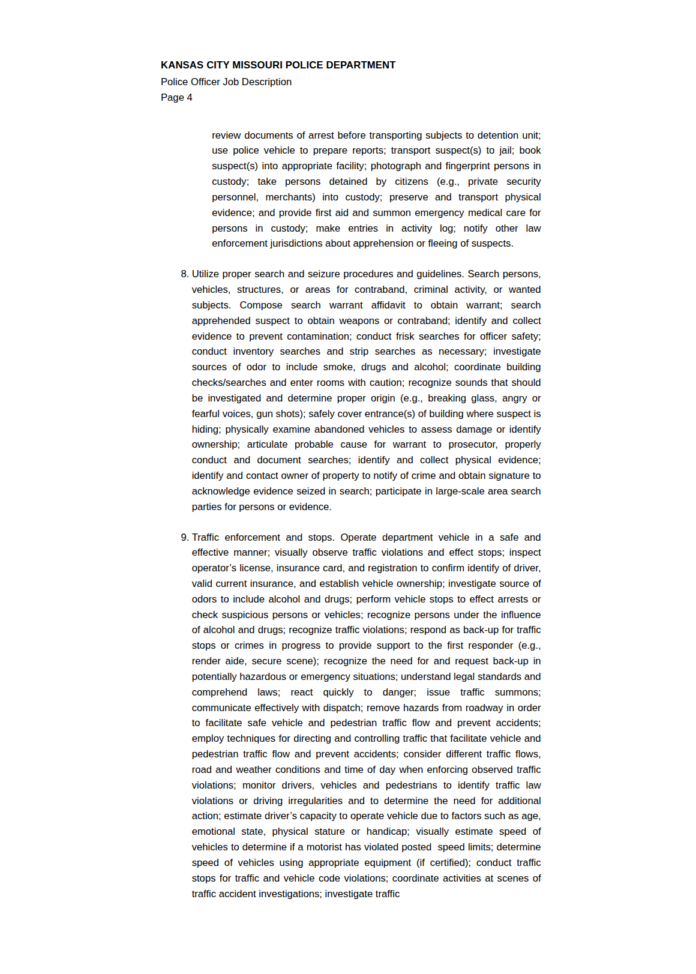KANSAS CITY MISSOURI POLICE DEPARTMENT
Police Officer Job Description
Page 4
review documents of arrest before transporting subjects to detention unit; use police vehicle to prepare reports; transport suspect(s) to jail; book suspect(s) into appropriate facility; photograph and fingerprint persons in custody; take persons detained by citizens (e.g., private security personnel, merchants) into custody; preserve and transport physical evidence; and provide first aid and summon emergency medical care for persons in custody; make entries in activity log; notify other law enforcement jurisdictions about apprehension or fleeing of suspects.
8. Utilize proper search and seizure procedures and guidelines. Search persons, vehicles, structures, or areas for contraband, criminal activity, or wanted subjects. Compose search warrant affidavit to obtain warrant; search apprehended suspect to obtain weapons or contraband; identify and collect evidence to prevent contamination; conduct frisk searches for officer safety; conduct inventory searches and strip searches as necessary; investigate sources of odor to include smoke, drugs and alcohol; coordinate building checks/searches and enter rooms with caution; recognize sounds that should be investigated and determine proper origin (e.g., breaking glass, angry or fearful voices, gun shots); safely cover entrance(s) of building where suspect is hiding; physically examine abandoned vehicles to assess damage or identify ownership; articulate probable cause for warrant to prosecutor, properly conduct and document searches; identify and collect physical evidence; identify and contact owner of property to notify of crime and obtain signature to acknowledge evidence seized in search; participate in large-scale area search parties for persons or evidence.
9. Traffic enforcement and stops. Operate department vehicle in a safe and effective manner; visually observe traffic violations and effect stops; inspect operator’s license, insurance card, and registration to confirm identify of driver, valid current insurance, and establish vehicle ownership; investigate source of odors to include alcohol and drugs; perform vehicle stops to effect arrests or check suspicious persons or vehicles; recognize persons under the influence of alcohol and drugs; recognize traffic violations; respond as back-up for traffic stops or crimes in progress to provide support to the first responder (e.g., render aide, secure scene); recognize the need for and request back-up in potentially hazardous or emergency situations; understand legal standards and comprehend laws; react quickly to danger; issue traffic summons; communicate effectively with dispatch; remove hazards from roadway in order to facilitate safe vehicle and pedestrian traffic flow and prevent accidents; employ techniques for directing and controlling traffic that facilitate vehicle and pedestrian traffic flow and prevent accidents; consider different traffic flows, road and weather conditions and time of day when enforcing observed traffic violations; monitor drivers, vehicles and pedestrians to identify traffic law violations or driving irregularities and to determine the need for additional action; estimate driver’s capacity to operate vehicle due to factors such as age, emotional state, physical stature or handicap; visually estimate speed of vehicles to determine if a motorist has violated posted speed limits; determine speed of vehicles using appropriate equipment (if certified); conduct traffic stops for traffic and vehicle code violations; coordinate activities at scenes of traffic accident investigations; investigate traffic